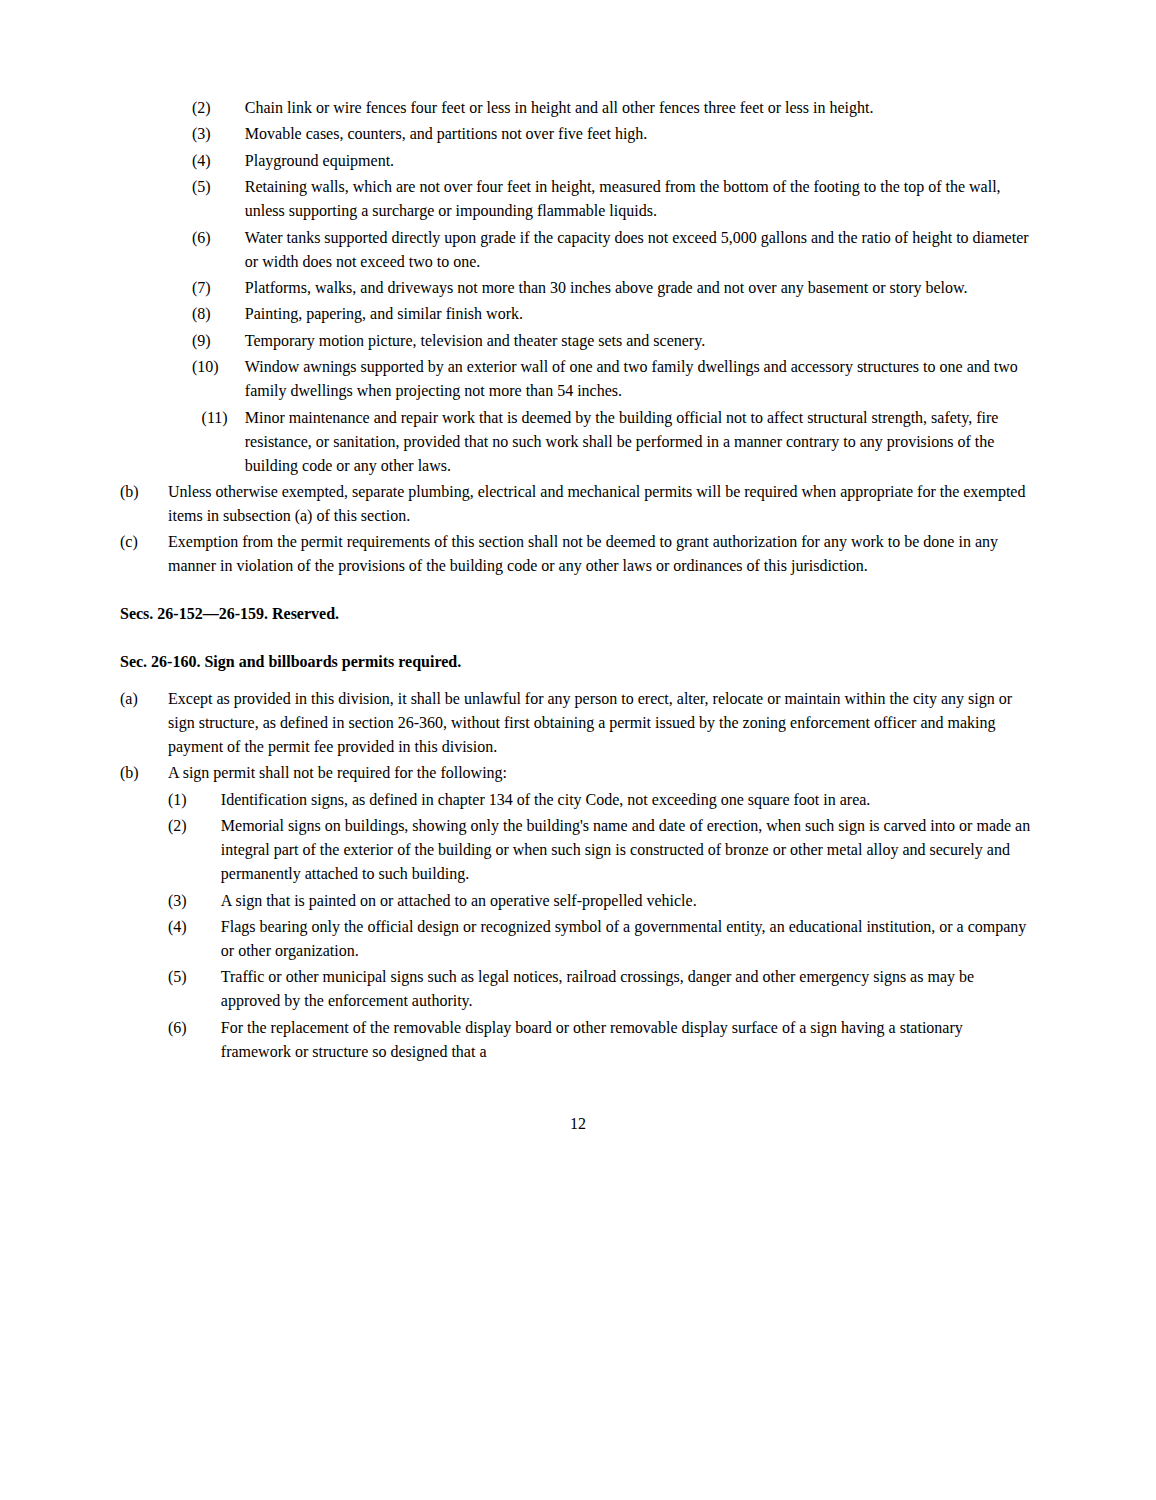(2) Chain link or wire fences four feet or less in height and all other fences three feet or less in height.
(3) Movable cases, counters, and partitions not over five feet high.
(4) Playground equipment.
(5) Retaining walls, which are not over four feet in height, measured from the bottom of the footing to the top of the wall, unless supporting a surcharge or impounding flammable liquids.
(6) Water tanks supported directly upon grade if the capacity does not exceed 5,000 gallons and the ratio of height to diameter or width does not exceed two to one.
(7) Platforms, walks, and driveways not more than 30 inches above grade and not over any basement or story below.
(8) Painting, papering, and similar finish work.
(9) Temporary motion picture, television and theater stage sets and scenery.
(10) Window awnings supported by an exterior wall of one and two family dwellings and accessory structures to one and two family dwellings when projecting not more than 54 inches.
(11) Minor maintenance and repair work that is deemed by the building official not to affect structural strength, safety, fire resistance, or sanitation, provided that no such work shall be performed in a manner contrary to any provisions of the building code or any other laws.
(b) Unless otherwise exempted, separate plumbing, electrical and mechanical permits will be required when appropriate for the exempted items in subsection (a) of this section.
(c) Exemption from the permit requirements of this section shall not be deemed to grant authorization for any work to be done in any manner in violation of the provisions of the building code or any other laws or ordinances of this jurisdiction.
Secs. 26-152—26-159. Reserved.
Sec. 26-160. Sign and billboards permits required.
(a) Except as provided in this division, it shall be unlawful for any person to erect, alter, relocate or maintain within the city any sign or sign structure, as defined in section 26-360, without first obtaining a permit issued by the zoning enforcement officer and making payment of the permit fee provided in this division.
(b) A sign permit shall not be required for the following:
(1) Identification signs, as defined in chapter 134 of the city Code, not exceeding one square foot in area.
(2) Memorial signs on buildings, showing only the building's name and date of erection, when such sign is carved into or made an integral part of the exterior of the building or when such sign is constructed of bronze or other metal alloy and securely and permanently attached to such building.
(3) A sign that is painted on or attached to an operative self-propelled vehicle.
(4) Flags bearing only the official design or recognized symbol of a governmental entity, an educational institution, or a company or other organization.
(5) Traffic or other municipal signs such as legal notices, railroad crossings, danger and other emergency signs as may be approved by the enforcement authority.
(6) For the replacement of the removable display board or other removable display surface of a sign having a stationary framework or structure so designed that a
12